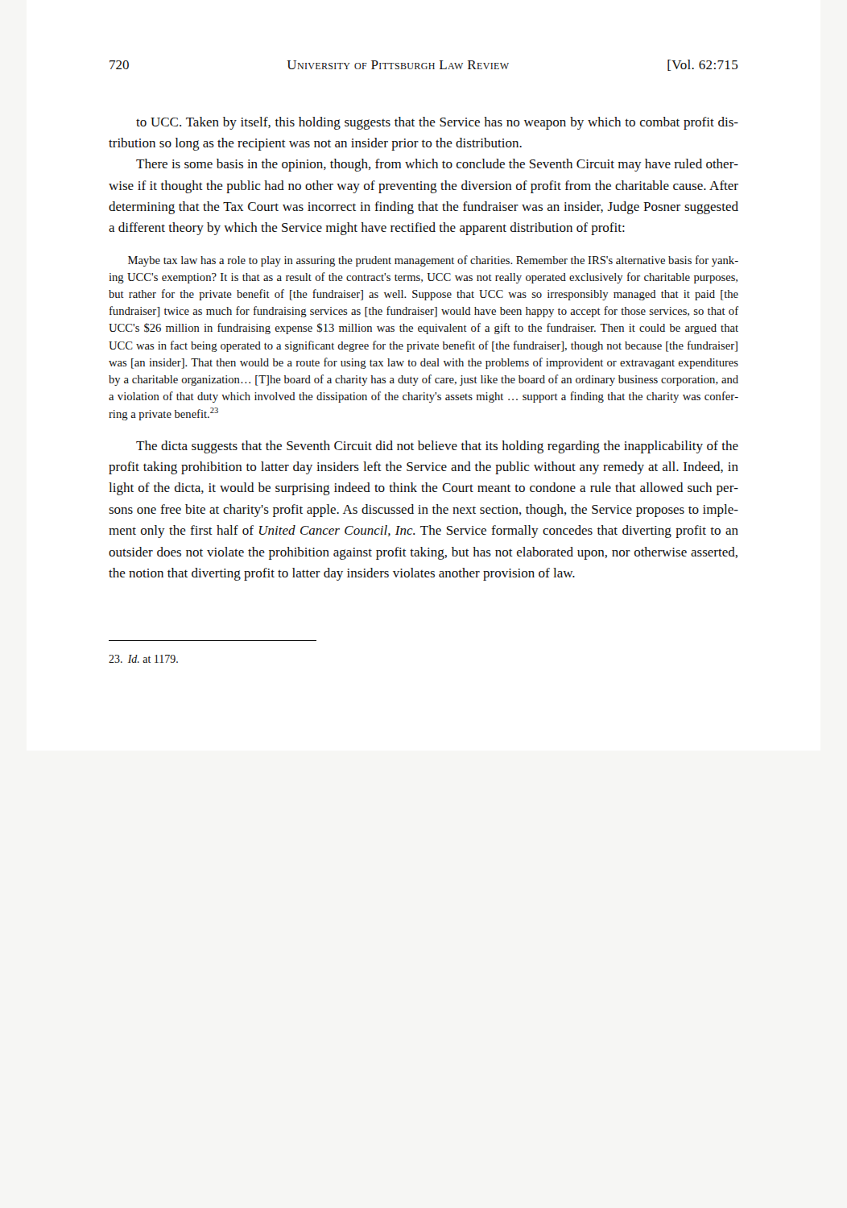720 University of Pittsburgh Law Review [Vol. 62:715
to UCC. Taken by itself, this holding suggests that the Service has no weapon by which to combat profit distribution so long as the recipient was not an insider prior to the distribution.
There is some basis in the opinion, though, from which to conclude the Seventh Circuit may have ruled otherwise if it thought the public had no other way of preventing the diversion of profit from the charitable cause. After determining that the Tax Court was incorrect in finding that the fundraiser was an insider, Judge Posner suggested a different theory by which the Service might have rectified the apparent distribution of profit:
Maybe tax law has a role to play in assuring the prudent management of charities. Remember the IRS's alternative basis for yanking UCC's exemption? It is that as a result of the contract's terms, UCC was not really operated exclusively for charitable purposes, but rather for the private benefit of [the fundraiser] as well. Suppose that UCC was so irresponsibly managed that it paid [the fundraiser] twice as much for fundraising services as [the fundraiser] would have been happy to accept for those services, so that of UCC's $26 million in fundraising expense $13 million was the equivalent of a gift to the fundraiser. Then it could be argued that UCC was in fact being operated to a significant degree for the private benefit of [the fundraiser], though not because [the fundraiser] was [an insider]. That then would be a route for using tax law to deal with the problems of improvident or extravagant expenditures by a charitable organization… [T]he board of a charity has a duty of care, just like the board of an ordinary business corporation, and a violation of that duty which involved the dissipation of the charity's assets might … support a finding that the charity was conferring a private benefit.23
The dicta suggests that the Seventh Circuit did not believe that its holding regarding the inapplicability of the profit taking prohibition to latter day insiders left the Service and the public without any remedy at all. Indeed, in light of the dicta, it would be surprising indeed to think the Court meant to condone a rule that allowed such persons one free bite at charity's profit apple. As discussed in the next section, though, the Service proposes to implement only the first half of United Cancer Council, Inc. The Service formally concedes that diverting profit to an outsider does not violate the prohibition against profit taking, but has not elaborated upon, nor otherwise asserted, the notion that diverting profit to latter day insiders violates another provision of law.
23. Id. at 1179.